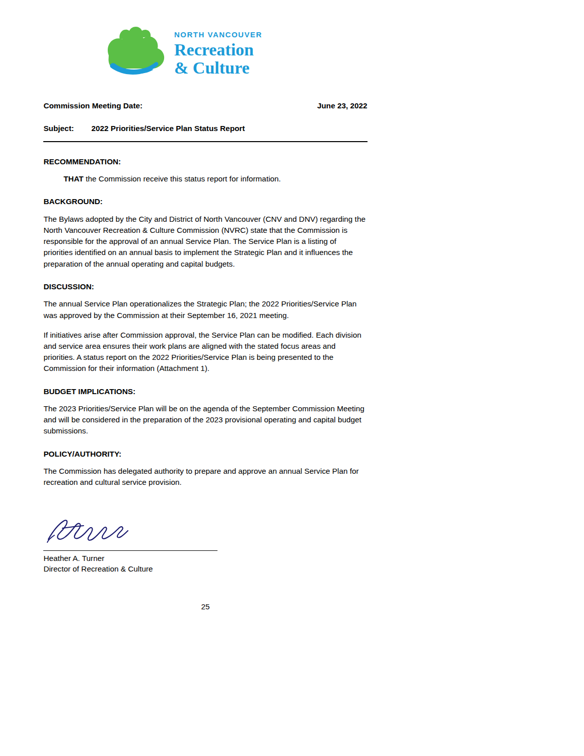NORTH VANCOUVER Recreation & Culture
Commission Meeting Date: June 23, 2022
Subject: 2022 Priorities/Service Plan Status Report
Recommendation:
THAT the Commission receive this status report for information.
Background:
The Bylaws adopted by the City and District of North Vancouver (CNV and DNV) regarding the North Vancouver Recreation & Culture Commission (NVRC) state that the Commission is responsible for the approval of an annual Service Plan. The Service Plan is a listing of priorities identified on an annual basis to implement the Strategic Plan and it influences the preparation of the annual operating and capital budgets.
Discussion:
The annual Service Plan operationalizes the Strategic Plan; the 2022 Priorities/Service Plan was approved by the Commission at their September 16, 2021 meeting.
If initiatives arise after Commission approval, the Service Plan can be modified. Each division and service area ensures their work plans are aligned with the stated focus areas and priorities. A status report on the 2022 Priorities/Service Plan is being presented to the Commission for their information (Attachment 1).
Budget Implications:
The 2023 Priorities/Service Plan will be on the agenda of the September Commission Meeting and will be considered in the preparation of the 2023 provisional operating and capital budget submissions.
Policy/Authority:
The Commission has delegated authority to prepare and approve an annual Service Plan for recreation and cultural service provision.
Heather A. Turner
Director of Recreation & Culture
25